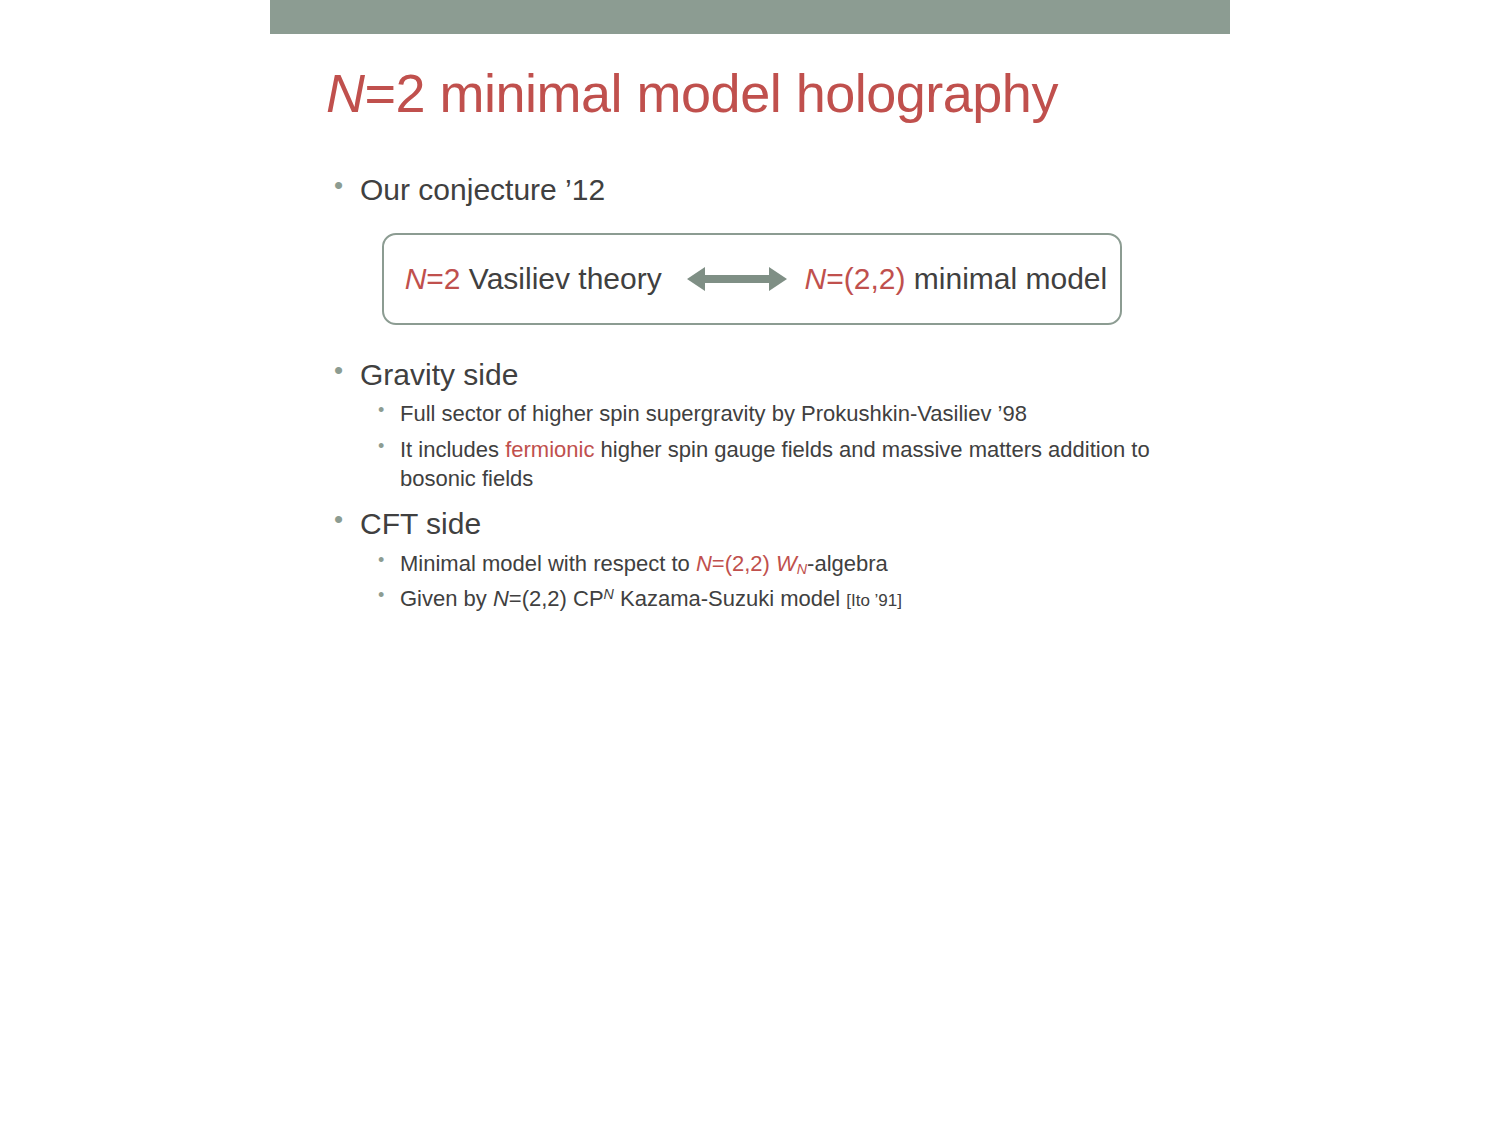N=2 minimal model holography
Our conjecture ’12
N=2 Vasiliev theory
N=(2,2) minimal model
Gravity side
Full sector of higher spin supergravity by Prokushkin-Vasiliev ’98
It includes fermionic higher spin gauge fields and massive matters addition to bosonic fields
CFT side
Minimal model with respect to N=(2,2) WN-algebra
Given by N=(2,2) CPN Kazama-Suzuki model [Ito ’91]